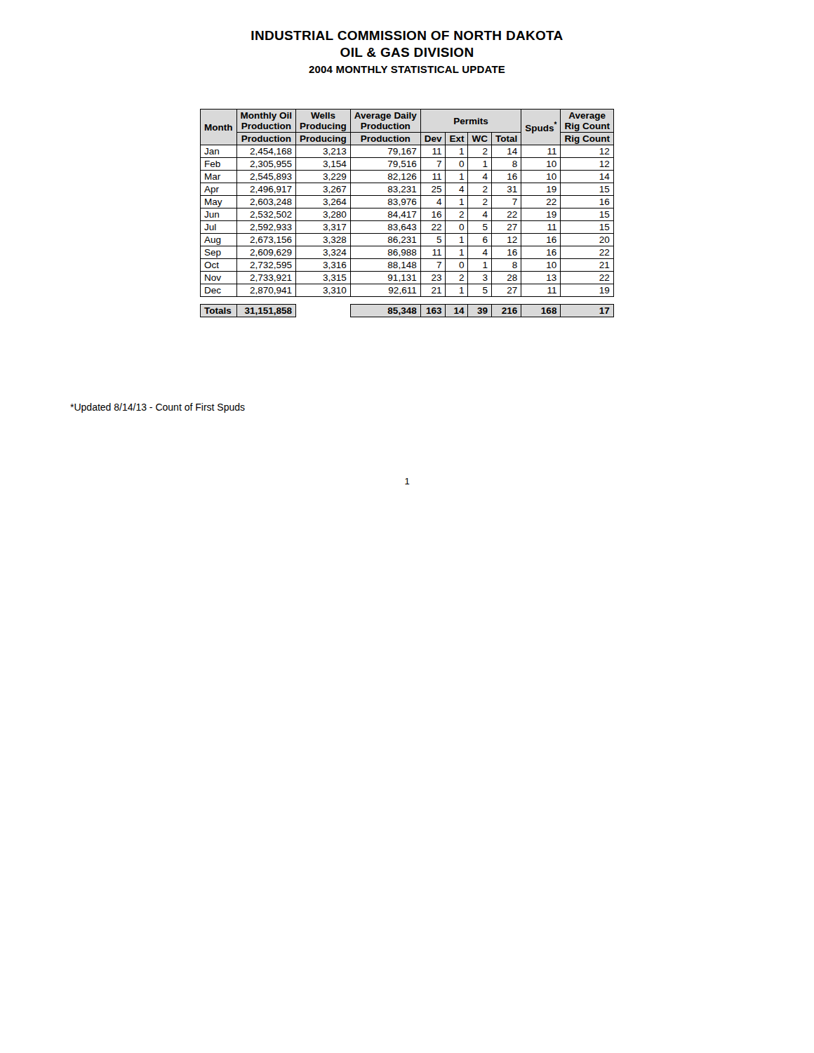INDUSTRIAL COMMISSION OF NORTH DAKOTA
OIL & GAS DIVISION
2004 MONTHLY STATISTICAL UPDATE
| Month | Monthly Oil Production | Wells Producing | Average Daily Production | Permits | Spuds * | Average Rig Count |
| --- | --- | --- | --- | --- | --- | --- |
| Production | Producing | Production | Dev | Ext | WC | Total | Rig Count |
| Jan | 2,454,168 | 3,213 | 79,167 | 11 | 1 | 2 | 14 | 11 | 12 |
| Feb | 2,305,955 | 3,154 | 79,516 | 7 | 0 | 1 | 8 | 10 | 12 |
| Mar | 2,545,893 | 3,229 | 82,126 | 11 | 1 | 4 | 16 | 10 | 14 |
| Apr | 2,496,917 | 3,267 | 83,231 | 25 | 4 | 2 | 31 | 19 | 15 |
| May | 2,603,248 | 3,264 | 83,976 | 4 | 1 | 2 | 7 | 22 | 16 |
| Jun | 2,532,502 | 3,280 | 84,417 | 16 | 2 | 4 | 22 | 19 | 15 |
| Jul | 2,592,933 | 3,317 | 83,643 | 22 | 0 | 5 | 27 | 11 | 15 |
| Aug | 2,673,156 | 3,328 | 86,231 | 5 | 1 | 6 | 12 | 16 | 20 |
| Sep | 2,609,629 | 3,324 | 86,988 | 11 | 1 | 4 | 16 | 16 | 22 |
| Oct | 2,732,595 | 3,316 | 88,148 | 7 | 0 | 1 | 8 | 10 | 21 |
| Nov | 2,733,921 | 3,315 | 91,131 | 23 | 2 | 3 | 28 | 13 | 22 |
| Dec | 2,870,941 | 3,310 | 92,611 | 21 | 1 | 5 | 27 | 11 | 19 |
| Totals | 31,151,858 | | 85,348 | 163 | 14 | 39 | 216 | 168 | 17 |
*Updated 8/14/13 - Count of First Spuds
1